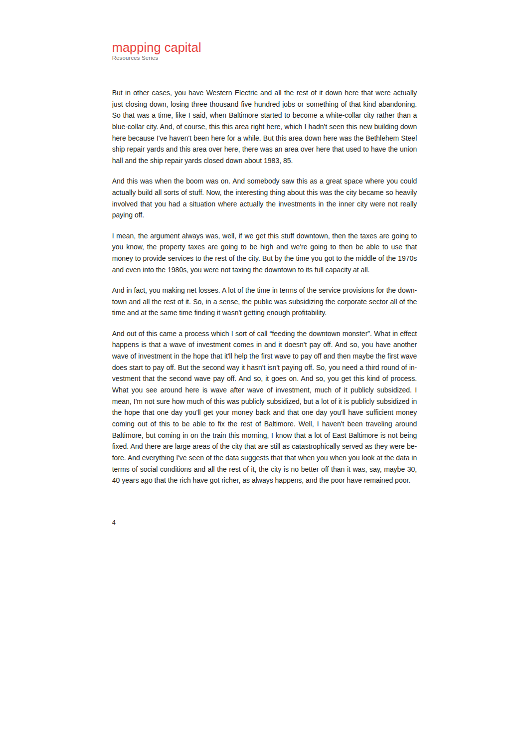mapping capital
Resources Series
But in other cases, you have Western Electric and all the rest of it down here that were actually just closing down, losing three thousand five hundred jobs or something of that kind abandoning. So that was a time, like I said, when Baltimore started to become a white-collar city rather than a blue-collar city. And, of course, this this area right here, which I hadn't seen this new building down here because I've haven't been here for a while. But this area down here was the Bethlehem Steel ship repair yards and this area over here, there was an area over here that used to have the union hall and the ship repair yards closed down about 1983, 85.
And this was when the boom was on. And somebody saw this as a great space where you could actually build all sorts of stuff. Now, the interesting thing about this was the city became so heavily involved that you had a situation where actually the investments in the inner city were not really paying off.
I mean, the argument always was, well, if we get this stuff downtown, then the taxes are going to you know, the property taxes are going to be high and we're going to then be able to use that money to provide services to the rest of the city. But by the time you got to the middle of the 1970s and even into the 1980s, you were not taxing the downtown to its full capacity at all.
And in fact, you making net losses. A lot of the time in terms of the service provisions for the downtown and all the rest of it. So, in a sense, the public was subsidizing the corporate sector all of the time and at the same time finding it wasn't getting enough profitability.
And out of this came a process which I sort of call “feeding the downtown monster”. What in effect happens is that a wave of investment comes in and it doesn't pay off. And so, you have another wave of investment in the hope that it'll help the first wave to pay off and then maybe the first wave does start to pay off. But the second way it hasn't isn't paying off. So, you need a third round of investment that the second wave pay off. And so, it goes on. And so, you get this kind of process. What you see around here is wave after wave of investment, much of it publicly subsidized. I mean, I'm not sure how much of this was publicly subsidized, but a lot of it is publicly subsidized in the hope that one day you'll get your money back and that one day you'll have sufficient money coming out of this to be able to fix the rest of Baltimore. Well, I haven't been traveling around Baltimore, but coming in on the train this morning, I know that a lot of East Baltimore is not being fixed. And there are large areas of the city that are still as catastrophically served as they were before. And everything I've seen of the data suggests that that when you when you look at the data in terms of social conditions and all the rest of it, the city is no better off than it was, say, maybe 30, 40 years ago that the rich have got richer, as always happens, and the poor have remained poor.
4